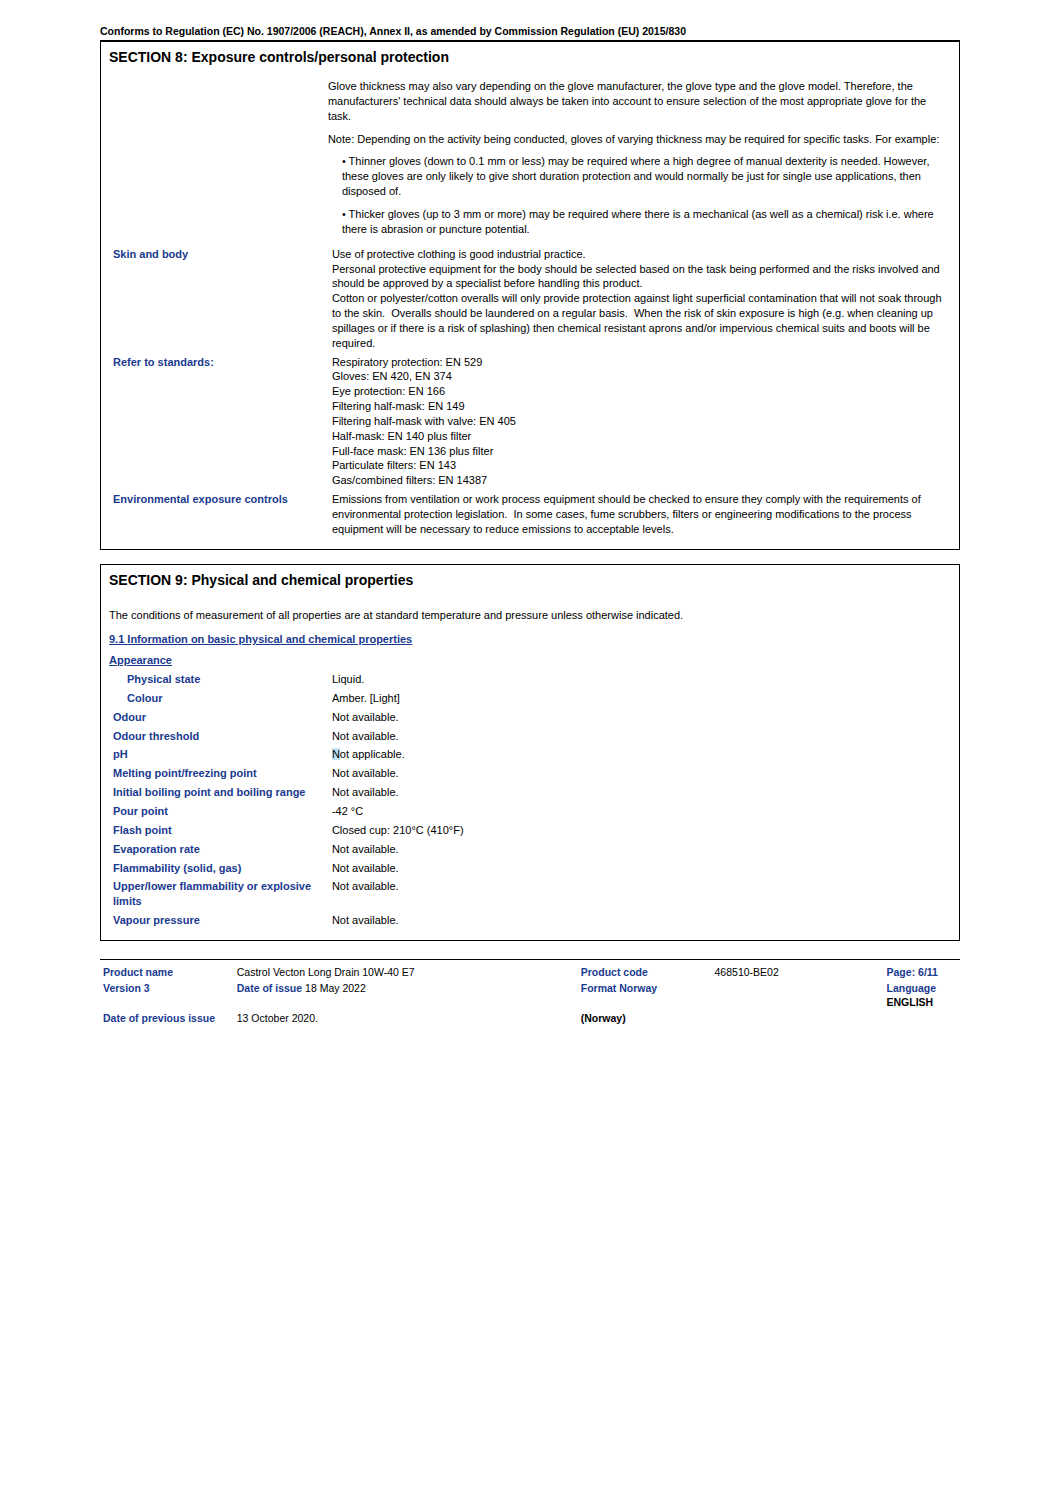Conforms to Regulation (EC) No. 1907/2006 (REACH), Annex II, as amended by Commission Regulation (EU) 2015/830
SECTION 8: Exposure controls/personal protection
Glove thickness may also vary depending on the glove manufacturer, the glove type and the glove model. Therefore, the manufacturers' technical data should always be taken into account to ensure selection of the most appropriate glove for the task.
Note: Depending on the activity being conducted, gloves of varying thickness may be required for specific tasks. For example:
• Thinner gloves (down to 0.1 mm or less) may be required where a high degree of manual dexterity is needed. However, these gloves are only likely to give short duration protection and would normally be just for single use applications, then disposed of.
• Thicker gloves (up to 3 mm or more) may be required where there is a mechanical (as well as a chemical) risk i.e. where there is abrasion or puncture potential.
| Skin and body | Use of protective clothing is good industrial practice. Personal protective equipment for the body should be selected based on the task being performed and the risks involved and should be approved by a specialist before handling this product. Cotton or polyester/cotton overalls will only provide protection against light superficial contamination that will not soak through to the skin. Overalls should be laundered on a regular basis. When the risk of skin exposure is high (e.g. when cleaning up spillages or if there is a risk of splashing) then chemical resistant aprons and/or impervious chemical suits and boots will be required. |
| Refer to standards: | Respiratory protection: EN 529 Gloves: EN 420, EN 374 Eye protection: EN 166 Filtering half-mask: EN 149 Filtering half-mask with valve: EN 405 Half-mask: EN 140 plus filter Full-face mask: EN 136 plus filter Particulate filters: EN 143 Gas/combined filters: EN 14387 |
| Environmental exposure controls | Emissions from ventilation or work process equipment should be checked to ensure they comply with the requirements of environmental protection legislation. In some cases, fume scrubbers, filters or engineering modifications to the process equipment will be necessary to reduce emissions to acceptable levels. |
SECTION 9: Physical and chemical properties
The conditions of measurement of all properties are at standard temperature and pressure unless otherwise indicated.
9.1 Information on basic physical and chemical properties
Appearance
| Physical state | Liquid. |
| Colour | Amber. [Light] |
| Odour | Not available. |
| Odour threshold | Not available. |
| pH | N ot applicable. |
| Melting point/freezing point | Not available. |
| Initial boiling point and boiling range | Not available. |
| Pour point | -42 °C |
| Flash point | Closed cup: 210°C (410°F) |
| Evaporation rate | Not available. |
| Flammability (solid, gas) | Not available. |
| Upper/lower flammability or explosive limits | Not available. |
| Vapour pressure | Not available. |
| Product name | Castrol Vecton Long Drain 10W-40 E7 | Product code | 468510-BE02 | Page: 6/11 |
| Version 3 | Date of issue 18 May 2022 | Format Norway | | Language ENGLISH |
| Date of previous issue | 13 October 2020. | (Norway) | | |